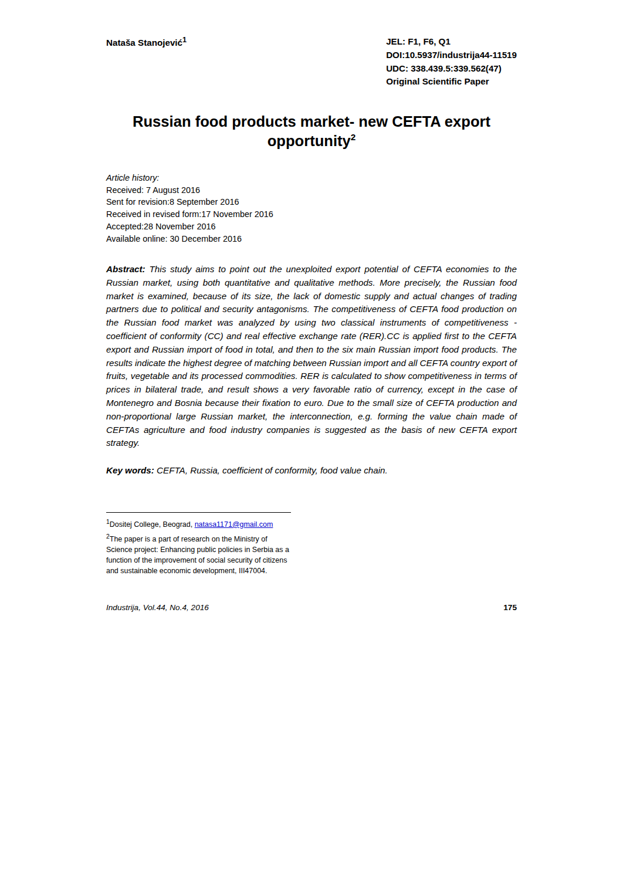Nataša Stanojević1
JEL: F1, F6, Q1
DOI:10.5937/industrija44-11519
UDC: 338.439.5:339.562(47)
Original Scientific Paper
Russian food products market- new CEFTA export opportunity2
Article history:
Received: 7 August 2016
Sent for revision:8 September 2016
Received in revised form:17 November 2016
Accepted:28 November 2016
Available online: 30 December 2016
Abstract: This study aims to point out the unexploited export potential of CEFTA economies to the Russian market, using both quantitative and qualitative methods. More precisely, the Russian food market is examined, because of its size, the lack of domestic supply and actual changes of trading partners due to political and security antagonisms. The competitiveness of CEFTA food production on the Russian food market was analyzed by using two classical instruments of competitiveness - coefficient of conformity (CC) and real effective exchange rate (RER).CC is applied first to the CEFTA export and Russian import of food in total, and then to the six main Russian import food products. The results indicate the highest degree of matching between Russian import and all CEFTA country export of fruits, vegetable and its processed commodities. RER is calculated to show competitiveness in terms of prices in bilateral trade, and result shows a very favorable ratio of currency, except in the case of Montenegro and Bosnia because their fixation to euro. Due to the small size of CEFTA production and non-proportional large Russian market, the interconnection, e.g. forming the value chain made of CEFTAs agriculture and food industry companies is suggested as the basis of new CEFTA export strategy.
Key words: CEFTA, Russia, coefficient of conformity, food value chain.
1Dositej College, Beograd, natasa1171@gmail.com
2The paper is a part of research on the Ministry of Science project: Enhancing public policies in Serbia as a function of the improvement of social security of citizens and sustainable economic development, III47004.
Industrija, Vol.44, No.4, 2016 175